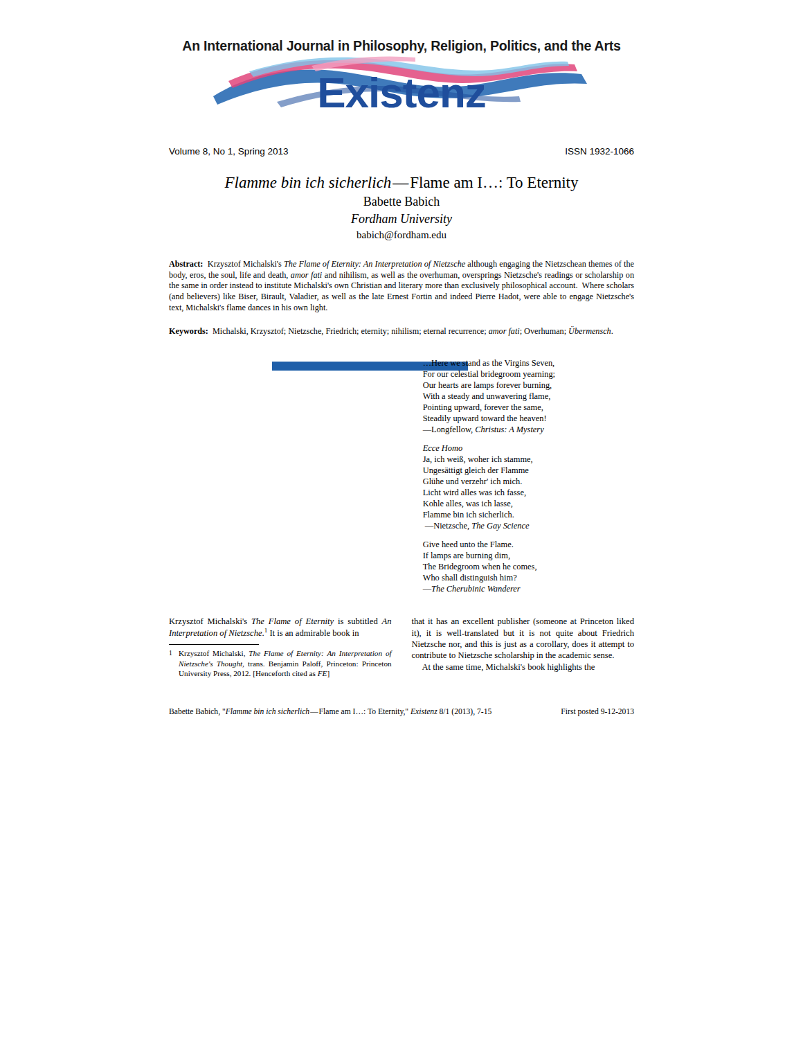An International Journal in Philosophy, Religion, Politics, and the Arts
Existenz
Volume 8, No 1, Spring 2013 ISSN 1932-1066
Flamme bin ich sicherlich — Flame am I…: To Eternity
Babette Babich
Fordham University
babich@fordham.edu
Abstract: Krzysztof Michalski's The Flame of Eternity: An Interpretation of Nietzsche although engaging the Nietzschean themes of the body, eros, the soul, life and death, amor fati and nihilism, as well as the overhuman, oversprings Nietzsche's readings or scholarship on the same in order instead to institute Michalski's own Christian and literary more than exclusively philosophical account. Where scholars (and believers) like Biser, Birault, Valadier, as well as the late Ernest Fortin and indeed Pierre Hadot, were able to engage Nietzsche's text, Michalski's flame dances in his own light.
Keywords: Michalski, Krzysztof; Nietzsche, Friedrich; eternity; nihilism; eternal recurrence; amor fati; Overhuman; Übermensch.
…Here we stand as the Virgins Seven,
For our celestial bridegroom yearning;
Our hearts are lamps forever burning,
With a steady and unwavering flame,
Pointing upward, forever the same,
Steadily upward toward the heaven!
—Longfellow, Christus: A Mystery
Ecce Homo
Ja, ich weiß, woher ich stamme,
Ungesättigt gleich der Flamme
Glühe und verzehr' ich mich.
Licht wird alles was ich fasse,
Kohle alles, was ich lasse,
Flamme bin ich sicherlich.
—Nietzsche, The Gay Science
Give heed unto the Flame.
If lamps are burning dim,
The Bridegroom when he comes,
Who shall distinguish him?
—The Cherubinic Wanderer
Krzysztof Michalski's The Flame of Eternity is subtitled An Interpretation of Nietzsche.1 It is an admirable book in
1
Krzysztof Michalski, The Flame of Eternity: An Interpretation of Nietzsche's Thought, trans. Benjamin Paloff, Princeton: Princeton University Press, 2012. [Henceforth cited as FE]
that it has an excellent publisher (someone at Princeton liked it), it is well-translated but it is not quite about Friedrich Nietzsche nor, and this is just as a corollary, does it attempt to contribute to Nietzsche scholarship in the academic sense.
At the same time, Michalski's book highlights the
Babette Babich, "Flamme bin ich sicherlich — Flame am I…: To Eternity," Existenz 8/1 (2013), 7-15
First posted 9-12-2013